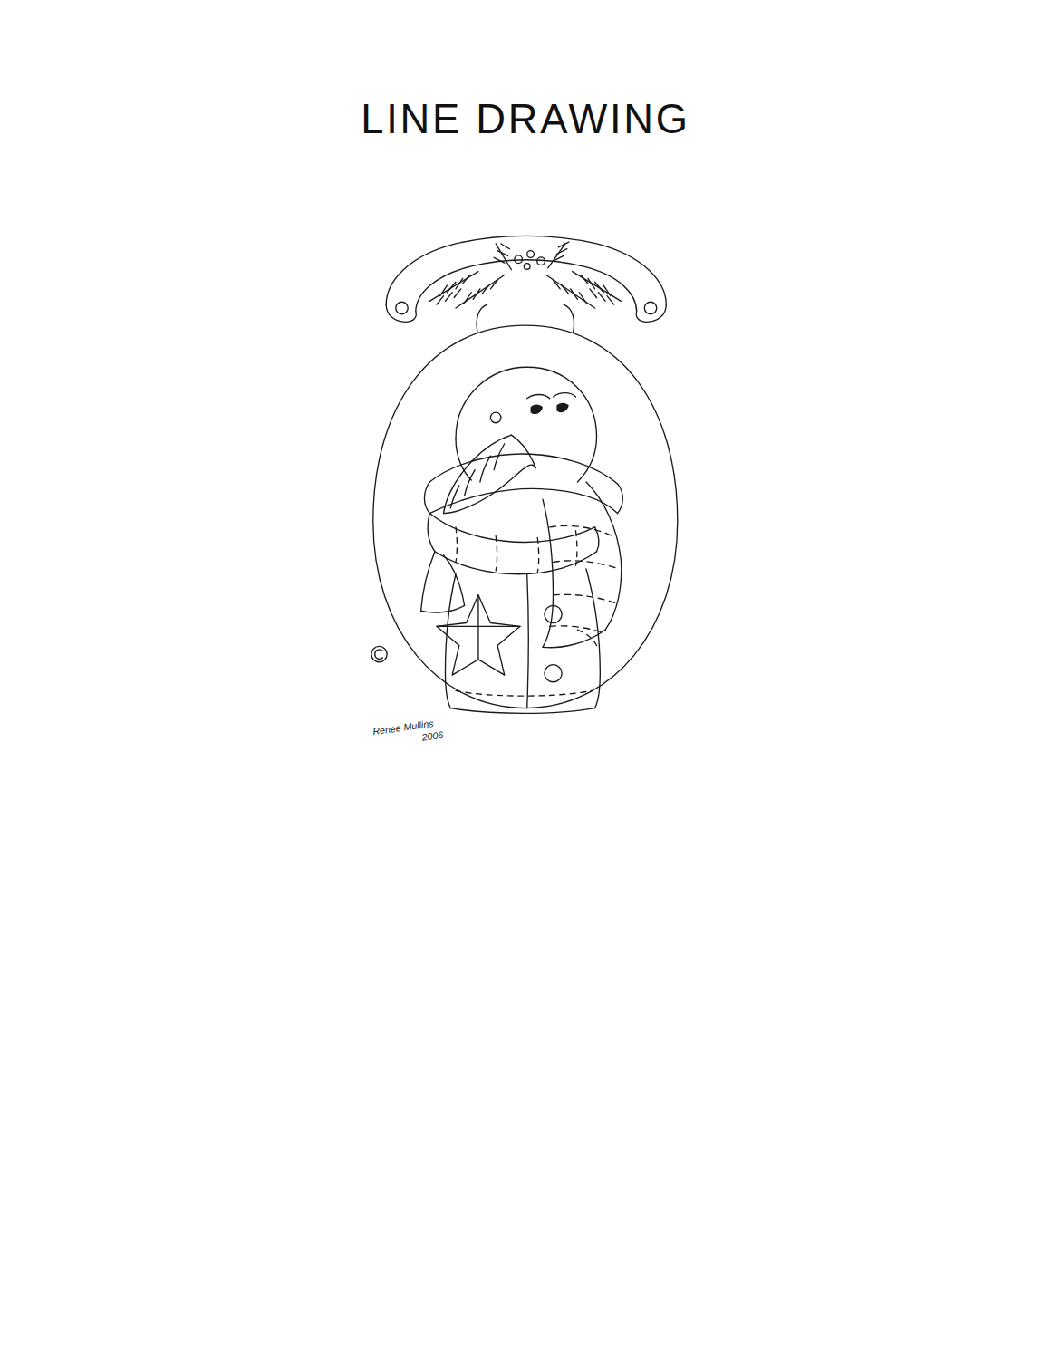LINE DRAWING
Renee Mullins 2006
Line drawing pattern of a snowman wearing a striped stocking cap and scarf inside an oval ornament, topped by a pine and holly garland. Signed Renee Mullins, 2006.